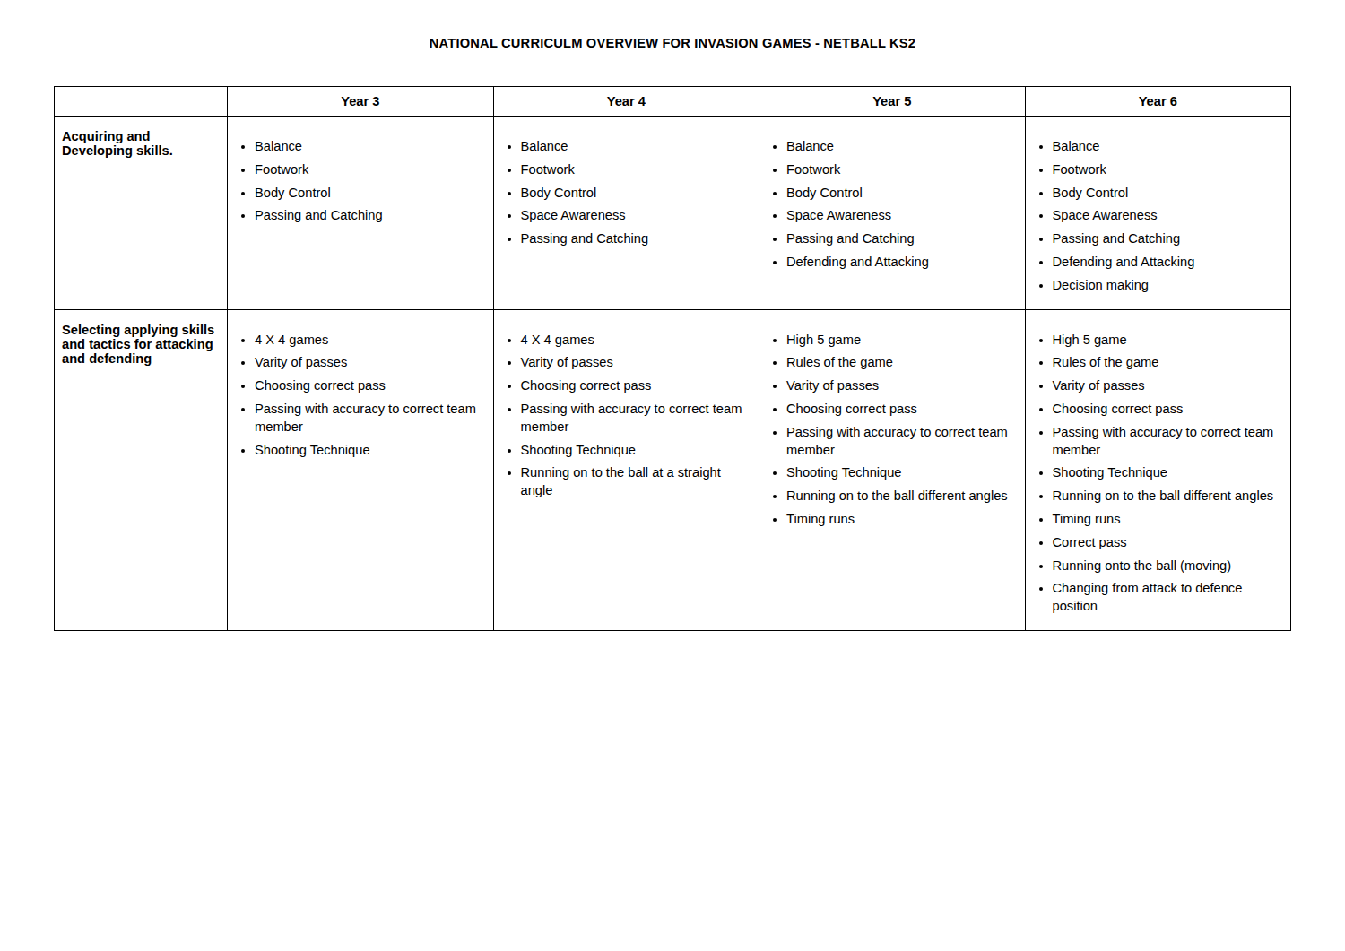NATIONAL CURRICULM OVERVIEW FOR INVASION GAMES - NETBALL KS2
| | Year 3 | Year 4 | Year 5 | Year 6 |
| --- | --- | --- | --- | --- |
| Acquiring and Developing skills. | Balance Footwork Body Control Passing and Catching | Balance Footwork Body Control Space Awareness Passing and Catching | Balance Footwork Body Control Space Awareness Passing and Catching Defending and Attacking | Balance Footwork Body Control Space Awareness Passing and Catching Defending and Attacking Decision making |
| Selecting applying skills and tactics for attacking and defending | 4 X 4 games Varity of passes Choosing correct pass Passing with accuracy to correct team member Shooting Technique | 4 X 4 games Varity of passes Choosing correct pass Passing with accuracy to correct team member Shooting Technique Running on to the ball at a straight angle | High 5 game Rules of the game Varity of passes Choosing correct pass Passing with accuracy to correct team member Shooting Technique Running on to the ball different angles Timing runs | High 5 game Rules of the game Varity of passes Choosing correct pass Passing with accuracy to correct team member Shooting Technique Running on to the ball different angles Timing runs Correct pass Running onto the ball (moving) Changing from attack to defence position |